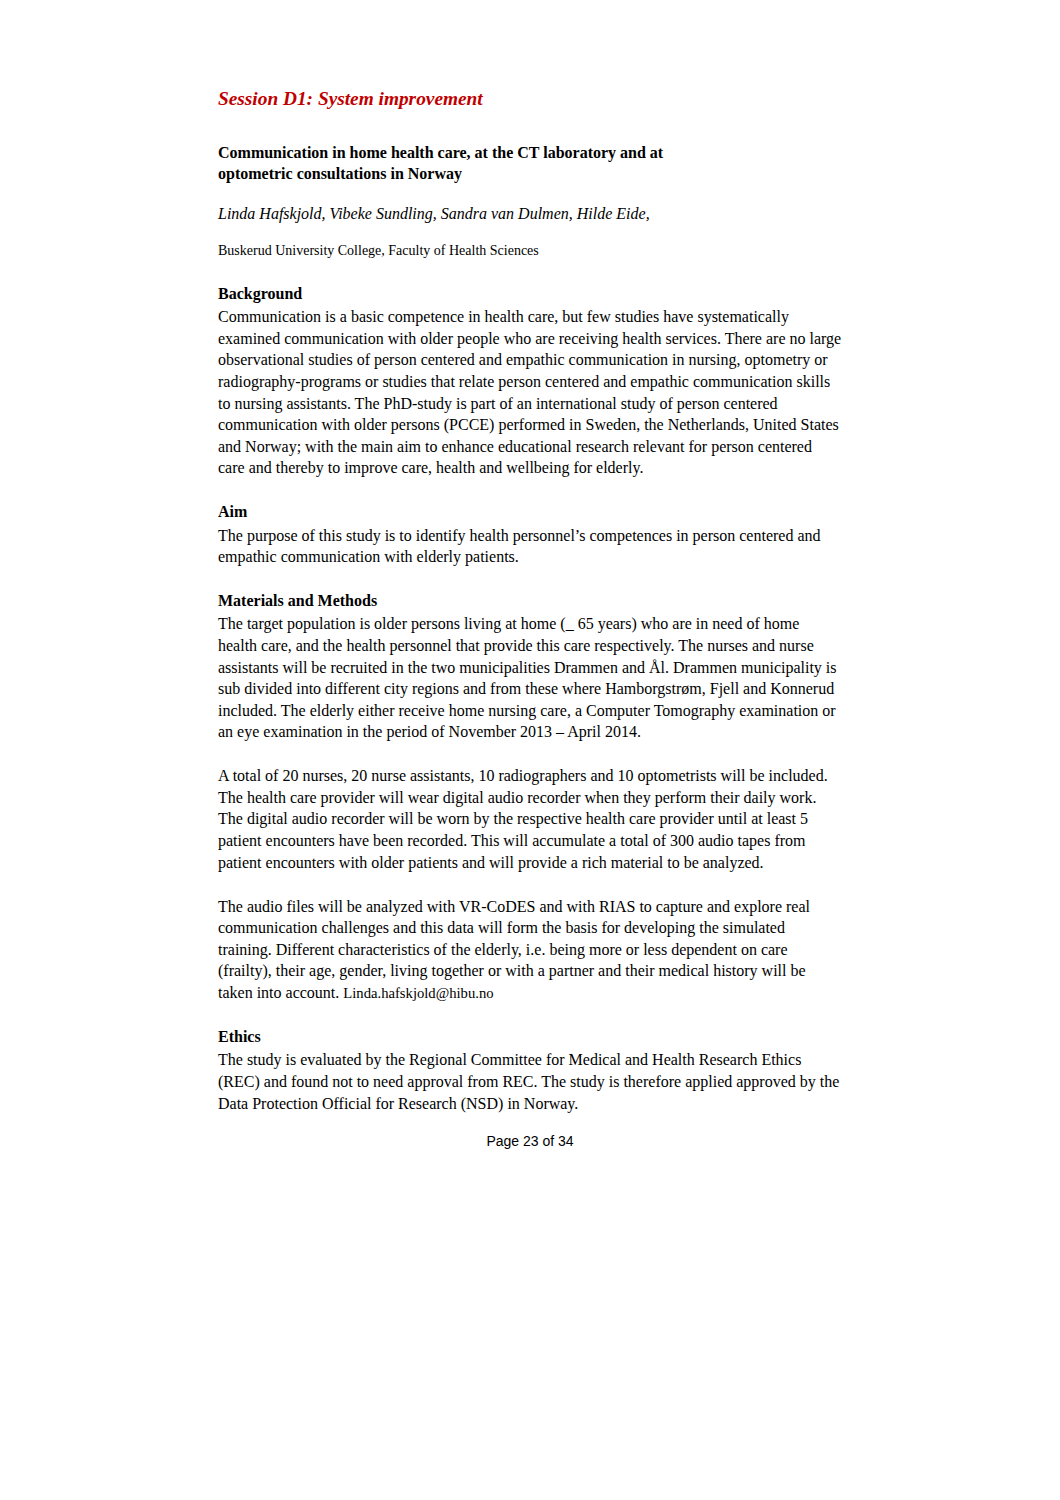Session D1: System improvement
Communication in home health care, at the CT laboratory and at
optometric consultations in Norway
Linda Hafskjold, Vibeke Sundling, Sandra van Dulmen, Hilde Eide,
Buskerud University College, Faculty of Health Sciences
Background
Communication is a basic competence in health care, but few studies have systematically examined communication with older people who are receiving health services. There are no large observational studies of person centered and empathic communication in nursing, optometry or radiography-programs or studies that relate person centered and empathic communication skills to nursing assistants. The PhD-study is part of an international study of person centered communication with older persons (PCCE) performed in Sweden, the Netherlands, United States and Norway; with the main aim to enhance educational research relevant for person centered care and thereby to improve care, health and wellbeing for elderly.
Aim
The purpose of this study is to identify health personnel’s competences in person centered and empathic communication with elderly patients.
Materials and Methods
The target population is older persons living at home (_ 65 years) who are in need of home health care, and the health personnel that provide this care respectively. The nurses and nurse assistants will be recruited in the two municipalities Drammen and Ål. Drammen municipality is sub divided into different city regions and from these where Hamborgstrøm, Fjell and Konnerud included. The elderly either receive home nursing care, a Computer Tomography examination or an eye examination in the period of November 2013 – April 2014.
A total of 20 nurses, 20 nurse assistants, 10 radiographers and 10 optometrists will be included. The health care provider will wear digital audio recorder when they perform their daily work. The digital audio recorder will be worn by the respective health care provider until at least 5 patient encounters have been recorded. This will accumulate a total of 300 audio tapes from patient encounters with older patients and will provide a rich material to be analyzed.
The audio files will be analyzed with VR-CoDES and with RIAS to capture and explore real communication challenges and this data will form the basis for developing the simulated training. Different characteristics of the elderly, i.e. being more or less dependent on care (frailty), their age, gender, living together or with a partner and their medical history will be taken into account. Linda.hafskjold@hibu.no
Ethics
The study is evaluated by the Regional Committee for Medical and Health Research Ethics (REC) and found not to need approval from REC. The study is therefore applied approved by the Data Protection Official for Research (NSD) in Norway.
Page 23 of 34